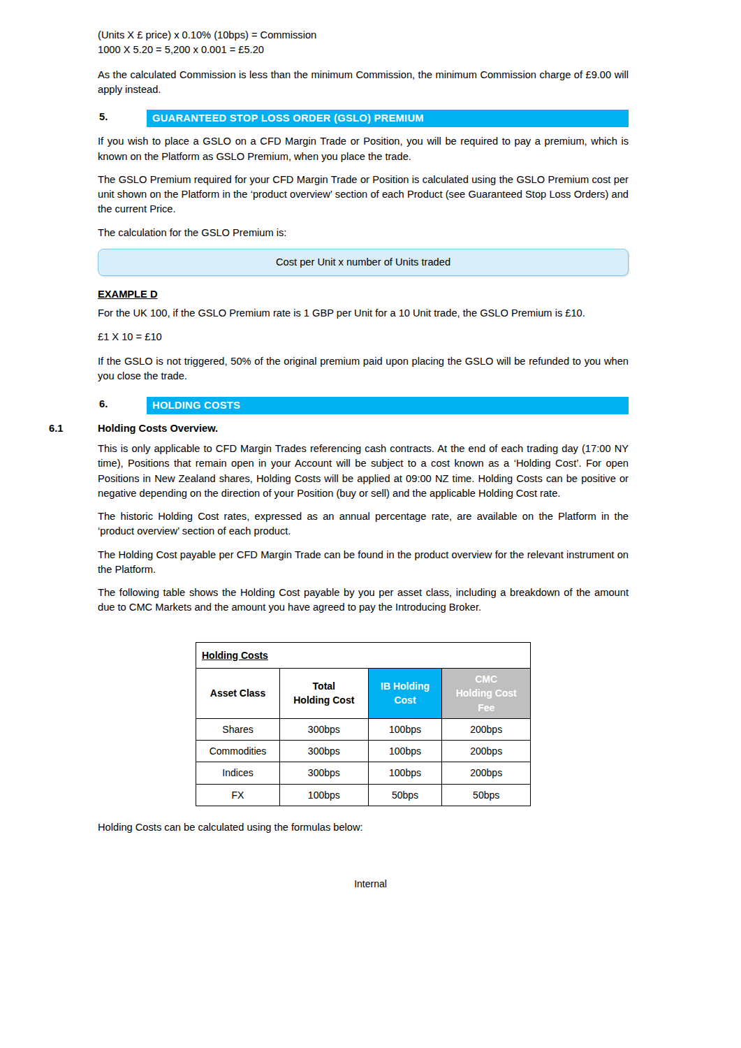(Units X £ price) x 0.10% (10bps) = Commission
1000 X 5.20 = 5,200 x 0.001 = £5.20
As the calculated Commission is less than the minimum Commission, the minimum Commission charge of £9.00 will apply instead.
5.
GUARANTEED STOP LOSS ORDER (GSLO) PREMIUM
If you wish to place a GSLO on a CFD Margin Trade or Position, you will be required to pay a premium, which is known on the Platform as GSLO Premium, when you place the trade.
The GSLO Premium required for your CFD Margin Trade or Position is calculated using the GSLO Premium cost per unit shown on the Platform in the ‘product overview’ section of each Product (see Guaranteed Stop Loss Orders) and the current Price.
The calculation for the GSLO Premium is:
Cost per Unit x number of Units traded
EXAMPLE D
For the UK 100, if the GSLO Premium rate is 1 GBP per Unit for a 10 Unit trade, the GSLO Premium is £10.
£1 X 10 = £10
If the GSLO is not triggered, 50% of the original premium paid upon placing the GSLO will be refunded to you when you close the trade.
6.
HOLDING COSTS
6.1
Holding Costs Overview.
This is only applicable to CFD Margin Trades referencing cash contracts. At the end of each trading day (17:00 NY time), Positions that remain open in your Account will be subject to a cost known as a ‘Holding Cost’. For open Positions in New Zealand shares, Holding Costs will be applied at 09:00 NZ time. Holding Costs can be positive or negative depending on the direction of your Position (buy or sell) and the applicable Holding Cost rate.
The historic Holding Cost rates, expressed as an annual percentage rate, are available on the Platform in the ‘product overview’ section of each product.
The Holding Cost payable per CFD Margin Trade can be found in the product overview for the relevant instrument on the Platform.
The following table shows the Holding Cost payable by you per asset class, including a breakdown of the amount due to CMC Markets and the amount you have agreed to pay the Introducing Broker.
| Holding Costs |
| Asset Class | Total Holding Cost | IB Holding Cost | CMC Holding Cost Fee |
| Shares | 300bps | 100bps | 200bps |
| Commodities | 300bps | 100bps | 200bps |
| Indices | 300bps | 100bps | 200bps |
| FX | 100bps | 50bps | 50bps |
Holding Costs can be calculated using the formulas below:
Internal